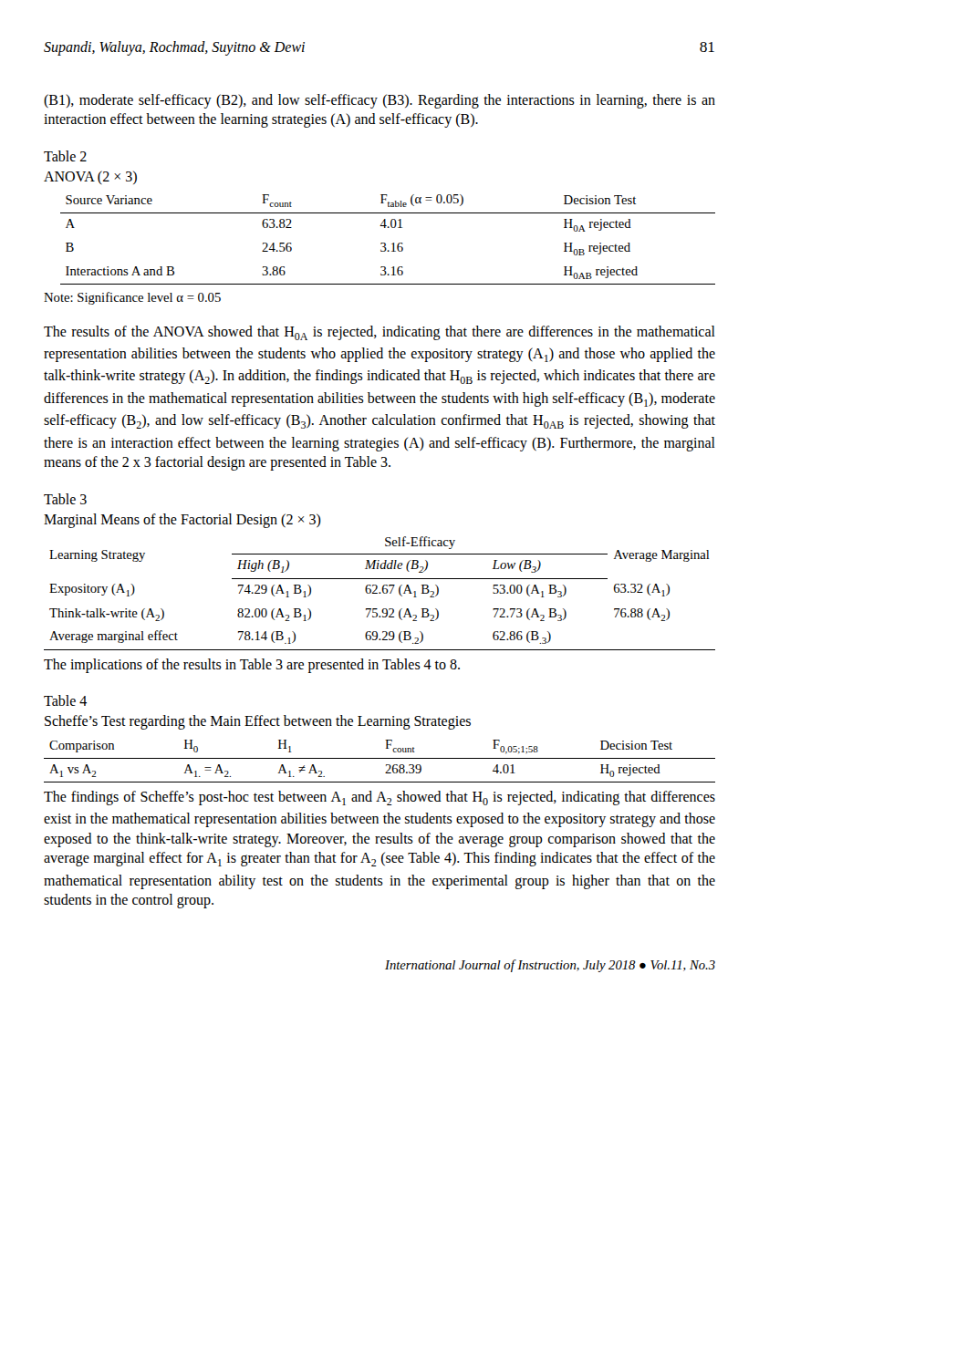Supandi, Waluya, Rochmad, Suyitno & Dewi 81
(B1), moderate self-efficacy (B2), and low self-efficacy (B3). Regarding the interactions in learning, there is an interaction effect between the learning strategies (A) and self-efficacy (B).
Table 2
ANOVA (2 × 3)
| Source Variance | F count | F table (α = 0.05) | Decision Test |
| --- | --- | --- | --- |
| A | 63.82 | 4.01 | H 0A rejected |
| B | 24.56 | 3.16 | H 0B rejected |
| Interactions A and B | 3.86 | 3.16 | H 0AB rejected |
Note: Significance level α = 0.05
The results of the ANOVA showed that H0A is rejected, indicating that there are differences in the mathematical representation abilities between the students who applied the expository strategy (A1) and those who applied the talk-think-write strategy (A2). In addition, the findings indicated that H0B is rejected, which indicates that there are differences in the mathematical representation abilities between the students with high self-efficacy (B1), moderate self-efficacy (B2), and low self-efficacy (B3). Another calculation confirmed that H0AB is rejected, showing that there is an interaction effect between the learning strategies (A) and self-efficacy (B). Furthermore, the marginal means of the 2 x 3 factorial design are presented in Table 3.
Table 3
Marginal Means of the Factorial Design (2 × 3)
| Learning Strategy | Self-Efficacy | Average Marginal |
| --- | --- | --- |
| High (B 1 ) | Middle (B 2 ) | Low (B 3 ) |
| Expository (A 1 ) | 74.29 (A 1 B 1 ) | 62.67 (A 1 B 2 ) | 53.00 (A 1 B 3 ) | 63.32 (A 1 ) |
| Think-talk-write (A 2 ) | 82.00 (A 2 B 1 ) | 75.92 (A 2 B 2 ) | 72.73 (A 2 B 3 ) | 76.88 (A 2 ) |
| Average marginal effect | 78.14 (B .1 ) | 69.29 (B .2 ) | 62.86 (B .3 ) | |
The implications of the results in Table 3 are presented in Tables 4 to 8.
Table 4
Scheffe’s Test regarding the Main Effect between the Learning Strategies
| Comparison | H 0 | H 1 | F count | F 0,05;1;58 | Decision Test |
| --- | --- | --- | --- | --- | --- |
| A 1 vs A 2 | A 1. = A 2. | A 1. ≠ A 2. | 268.39 | 4.01 | H 0 rejected |
The findings of Scheffe’s post-hoc test between A1 and A2 showed that H0 is rejected, indicating that differences exist in the mathematical representation abilities between the students exposed to the expository strategy and those exposed to the think-talk-write strategy. Moreover, the results of the average group comparison showed that the average marginal effect for A1 is greater than that for A2 (see Table 4). This finding indicates that the effect of the mathematical representation ability test on the students in the experimental group is higher than that on the students in the control group.
International Journal of Instruction, July 2018 ● Vol.11, No.3